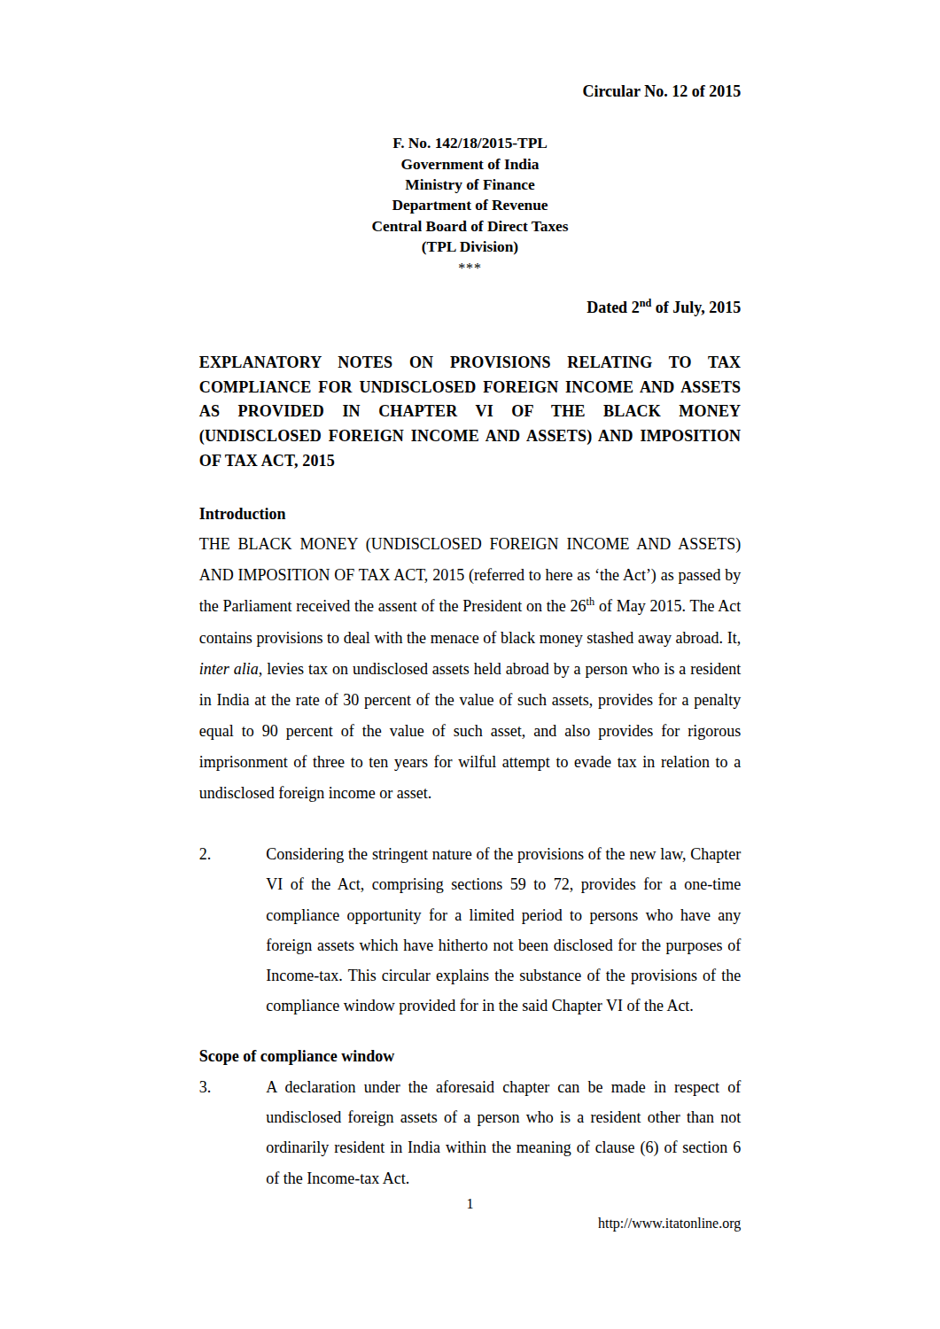Circular No. 12 of 2015
F. No. 142/18/2015-TPL Government of India
Ministry of Finance
Department of Revenue
Central Board of Direct Taxes
(TPL Division)
***
Dated 2nd of July, 2015
Explanatory notes on provisions relating to tax compliance for undisclosed foreign income and assets as provided in Chapter VI of the Black Money (Undisclosed Foreign Income and Assets) and Imposition of Tax Act, 2015
Introduction
THE BLACK MONEY (UNDISCLOSED FOREIGN INCOME AND ASSETS) AND IMPOSITION OF TAX ACT, 2015 (referred to here as ‘the Act’) as passed by the Parliament received the assent of the President on the 26th of May 2015. The Act contains provisions to deal with the menace of black money stashed away abroad. It, inter alia, levies tax on undisclosed assets held abroad by a person who is a resident in India at the rate of 30 percent of the value of such assets, provides for a penalty equal to 90 percent of the value of such asset, and also provides for rigorous imprisonment of three to ten years for wilful attempt to evade tax in relation to a undisclosed foreign income or asset.
2. Considering the stringent nature of the provisions of the new law, Chapter VI of the Act, comprising sections 59 to 72, provides for a one-time compliance opportunity for a limited period to persons who have any foreign assets which have hitherto not been disclosed for the purposes of Income-tax. This circular explains the substance of the provisions of the compliance window provided for in the said Chapter VI of the Act.
Scope of compliance window
3. A declaration under the aforesaid chapter can be made in respect of undisclosed foreign assets of a person who is a resident other than not ordinarily resident in India within the meaning of clause (6) of section 6 of the Income-tax Act.
1
http://www.itatonline.org